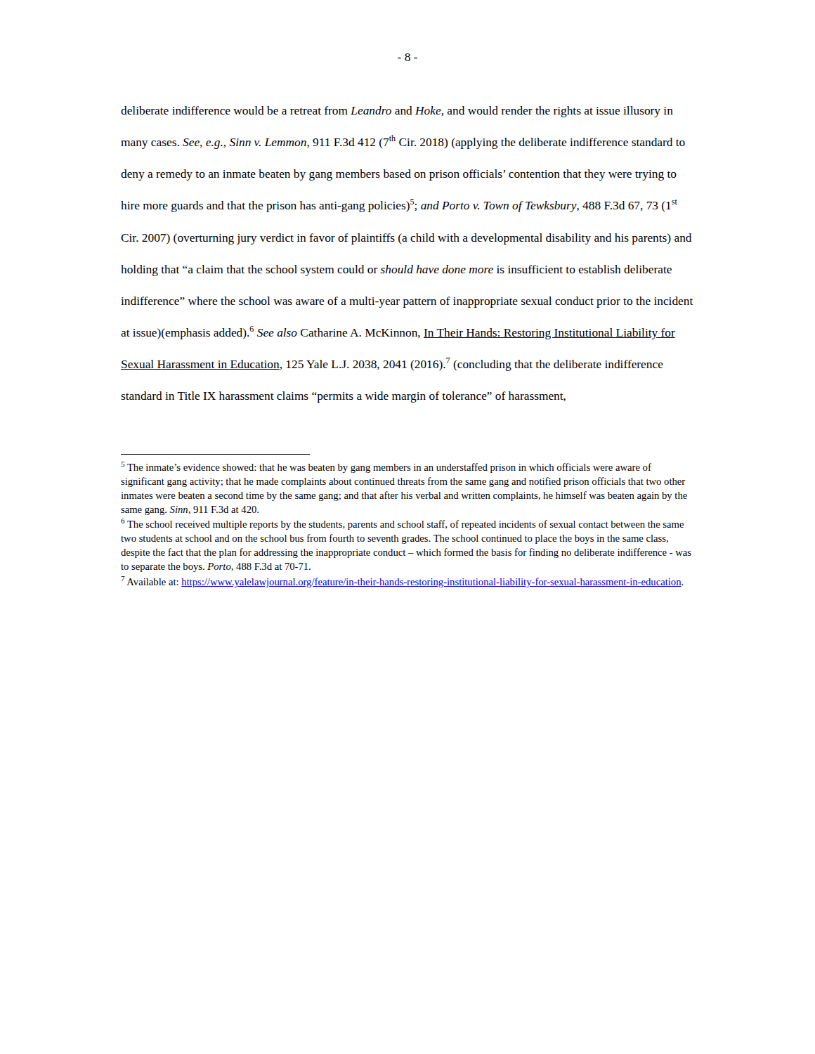- 8 -
deliberate indifference would be a retreat from Leandro and Hoke, and would render the rights at issue illusory in many cases. See, e.g., Sinn v. Lemmon, 911 F.3d 412 (7th Cir. 2018) (applying the deliberate indifference standard to deny a remedy to an inmate beaten by gang members based on prison officials’ contention that they were trying to hire more guards and that the prison has anti-gang policies)5; and Porto v. Town of Tewksbury, 488 F.3d 67, 73 (1st Cir. 2007) (overturning jury verdict in favor of plaintiffs (a child with a developmental disability and his parents) and holding that “a claim that the school system could or should have done more is insufficient to establish deliberate indifference” where the school was aware of a multi-year pattern of inappropriate sexual conduct prior to the incident at issue)(emphasis added).6 See also Catharine A. McKinnon, In Their Hands: Restoring Institutional Liability for Sexual Harassment in Education, 125 Yale L.J. 2038, 2041 (2016).7 (concluding that the deliberate indifference standard in Title IX harassment claims “permits a wide margin of tolerance” of harassment,
5 The inmate’s evidence showed: that he was beaten by gang members in an understaffed prison in which officials were aware of significant gang activity; that he made complaints about continued threats from the same gang and notified prison officials that two other inmates were beaten a second time by the same gang; and that after his verbal and written complaints, he himself was beaten again by the same gang. Sinn, 911 F.3d at 420.
6 The school received multiple reports by the students, parents and school staff, of repeated incidents of sexual contact between the same two students at school and on the school bus from fourth to seventh grades. The school continued to place the boys in the same class, despite the fact that the plan for addressing the inappropriate conduct – which formed the basis for finding no deliberate indifference - was to separate the boys. Porto, 488 F.3d at 70-71.
7 Available at: https://www.yalelawjournal.org/feature/in-their-hands-restoring-institutional-liability-for-sexual-harassment-in-education.